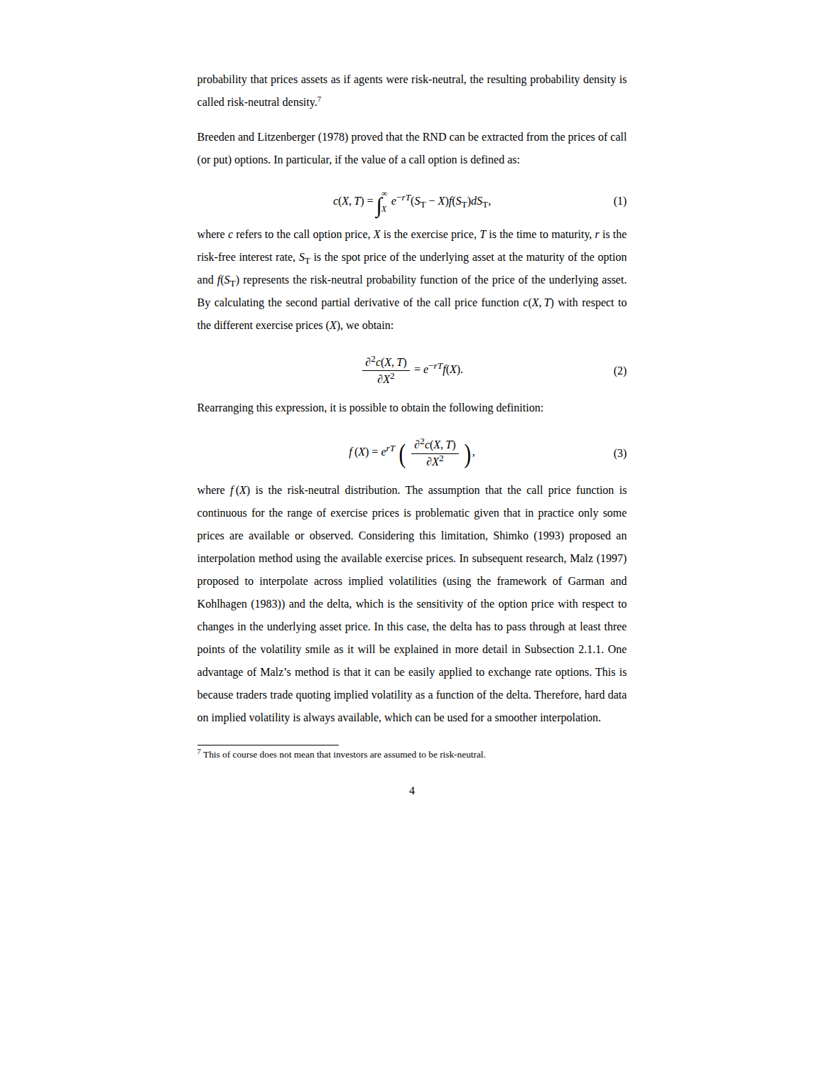probability that prices assets as if agents were risk-neutral, the resulting probability density is called risk-neutral density.7
Breeden and Litzenberger (1978) proved that the RND can be extracted from the prices of call (or put) options. In particular, if the value of a call option is defined as:
c(X, T) = ∫∞X e−rT(ST − X)f(ST)dST,
(1)
where c refers to the call option price, X is the exercise price, T is the time to maturity, r is the risk-free interest rate, ST is the spot price of the underlying asset at the maturity of the option and f(ST) represents the risk-neutral probability function of the price of the underlying asset. By calculating the second partial derivative of the call price function c(X, T) with respect to the different exercise prices (X), we obtain:
∂2c(X, T) ∂X2 = e−rTf(X).
(2)
Rearranging this expression, it is possible to obtain the following definition:
f (X) = erT ( ∂2c(X, T) ∂X2 ),
(3)
where f (X) is the risk-neutral distribution. The assumption that the call price function is continuous for the range of exercise prices is problematic given that in practice only some prices are available or observed. Considering this limitation, Shimko (1993) proposed an interpolation method using the available exercise prices. In subsequent research, Malz (1997) proposed to interpolate across implied volatilities (using the framework of Garman and Kohlhagen (1983)) and the delta, which is the sensitivity of the option price with respect to changes in the underlying asset price. In this case, the delta has to pass through at least three points of the volatility smile as it will be explained in more detail in Subsection 2.1.1. One advantage of Malz’s method is that it can be easily applied to exchange rate options. This is because traders trade quoting implied volatility as a function of the delta. Therefore, hard data on implied volatility is always available, which can be used for a smoother interpolation.
7 This of course does not mean that investors are assumed to be risk-neutral.
4